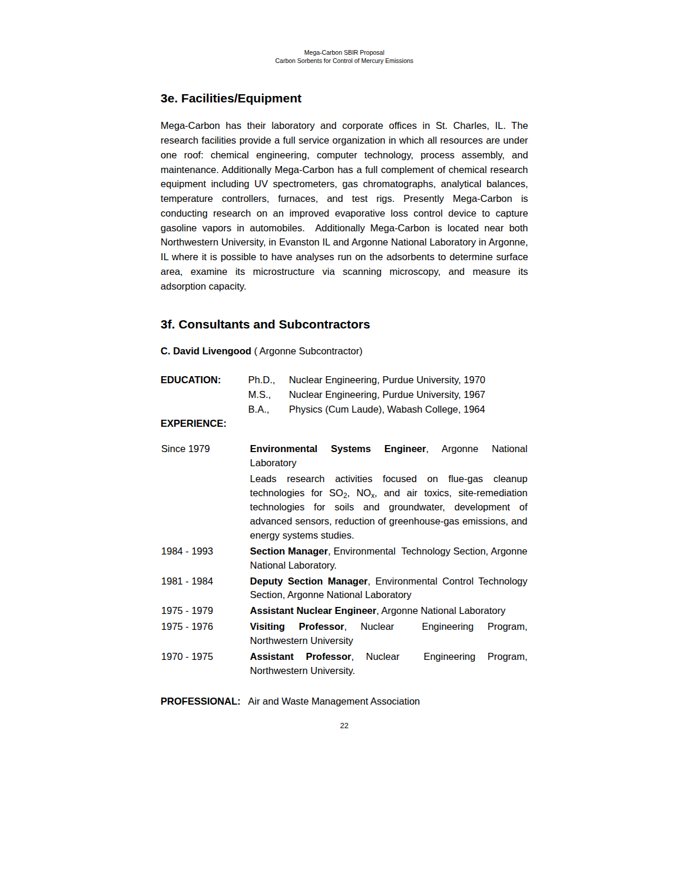Mega-Carbon SBIR Proposal
Carbon Sorbents for Control of Mercury Emissions
3e. Facilities/Equipment
Mega-Carbon has their laboratory and corporate offices in St. Charles, IL. The research facilities provide a full service organization in which all resources are under one roof: chemical engineering, computer technology, process assembly, and maintenance. Additionally Mega-Carbon has a full complement of chemical research equipment including UV spectrometers, gas chromatographs, analytical balances, temperature controllers, furnaces, and test rigs. Presently Mega-Carbon is conducting research on an improved evaporative loss control device to capture gasoline vapors in automobiles. Additionally Mega-Carbon is located near both Northwestern University, in Evanston IL and Argonne National Laboratory in Argonne, IL where it is possible to have analyses run on the adsorbents to determine surface area, examine its microstructure via scanning microscopy, and measure its adsorption capacity.
3f. Consultants and Subcontractors
C. David Livengood ( Argonne Subcontractor)
| EDUCATION: | Ph.D., | Nuclear Engineering, Purdue University, 1970 |
| | M.S., | Nuclear Engineering, Purdue University, 1967 |
| | B.A., | Physics (Cum Laude), Wabash College, 1964 |
EXPERIENCE:
| Since 1979 | Environmental Systems Engineer , Argonne National Laboratory |
| | Leads research activities focused on flue-gas cleanup technologies for SO 2 , NO x , and air toxics, site-remediation technologies for soils and groundwater, development of advanced sensors, reduction of greenhouse-gas emissions, and energy systems studies. |
| 1984 - 1993 | Section Manager , Environmental Technology Section, Argonne National Laboratory. |
| 1981 - 1984 | Deputy Section Manager , Environmental Control Technology Section, Argonne National Laboratory |
| 1975 - 1979 | Assistant Nuclear Engineer , Argonne National Laboratory |
| 1975 - 1976 | Visiting Professor , Nuclear Engineering Program, Northwestern University |
| 1970 - 1975 | Assistant Professor , Nuclear Engineering Program, Northwestern University. |
PROFESSIONAL: Air and Waste Management Association
22